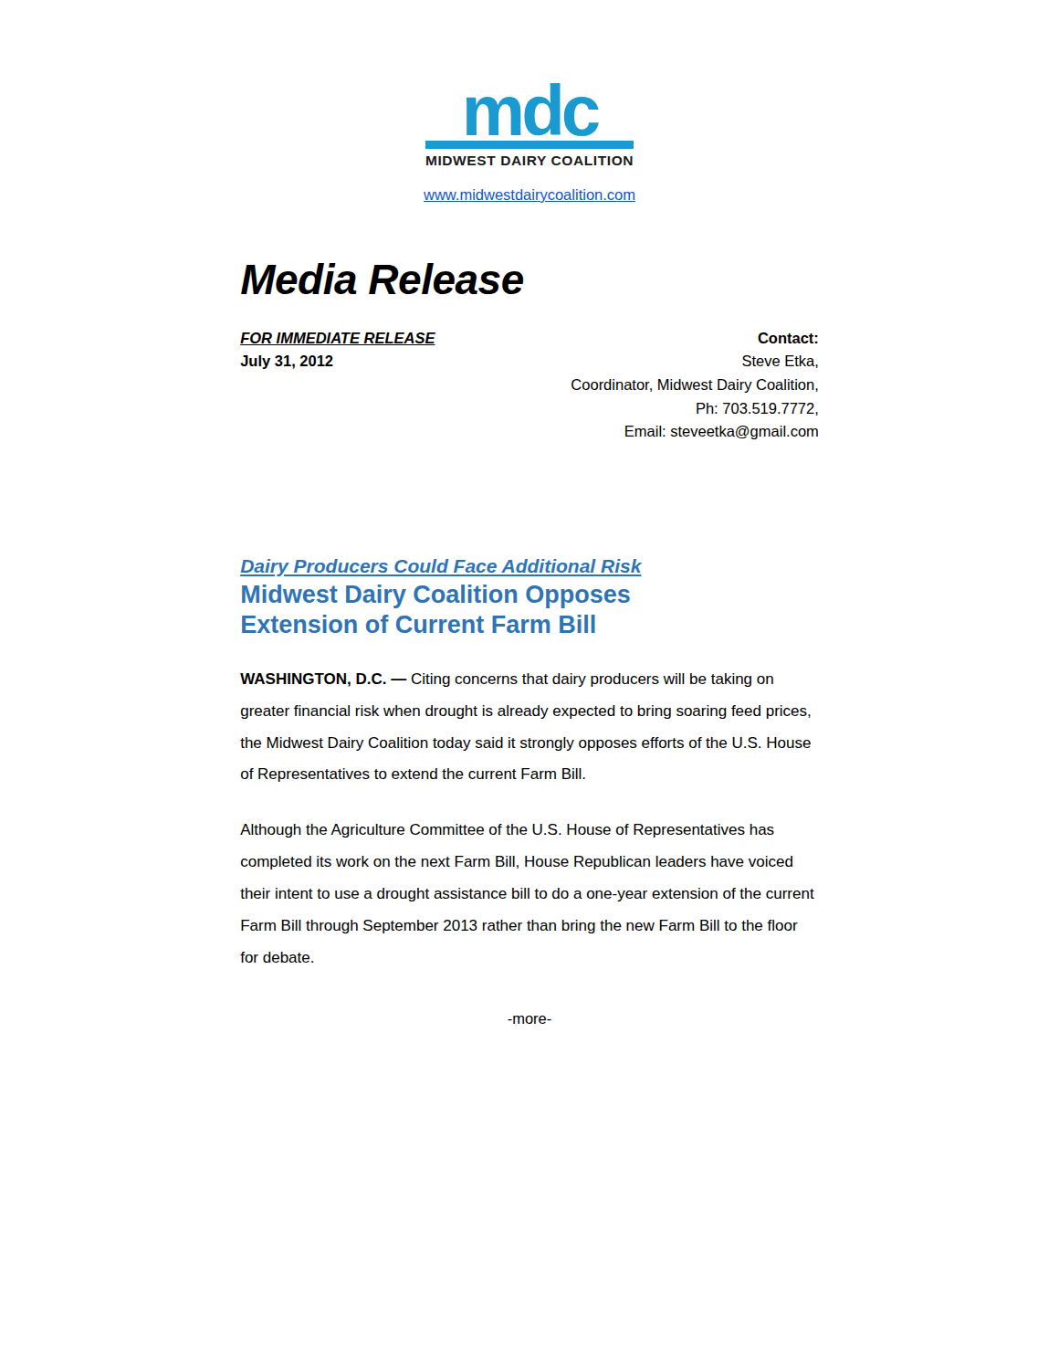mdc
MIDWEST DAIRY COALITION
www.midwestdairycoalition.com
Media Release
| FOR IMMEDIATE RELEASE July 31, 2012 | Contact: Steve Etka, Coordinator, Midwest Dairy Coalition, Ph: 703.519.7772, Email: steveetka@gmail.com |
Dairy Producers Could Face Additional Risk
Midwest Dairy Coalition Opposes
Extension of Current Farm Bill
WASHINGTON, D.C. — Citing concerns that dairy producers will be taking on greater financial risk when drought is already expected to bring soaring feed prices, the Midwest Dairy Coalition today said it strongly opposes efforts of the U.S. House of Representatives to extend the current Farm Bill.
Although the Agriculture Committee of the U.S. House of Representatives has completed its work on the next Farm Bill, House Republican leaders have voiced their intent to use a drought assistance bill to do a one-year extension of the current Farm Bill through September 2013 rather than bring the new Farm Bill to the floor for debate.
-more-